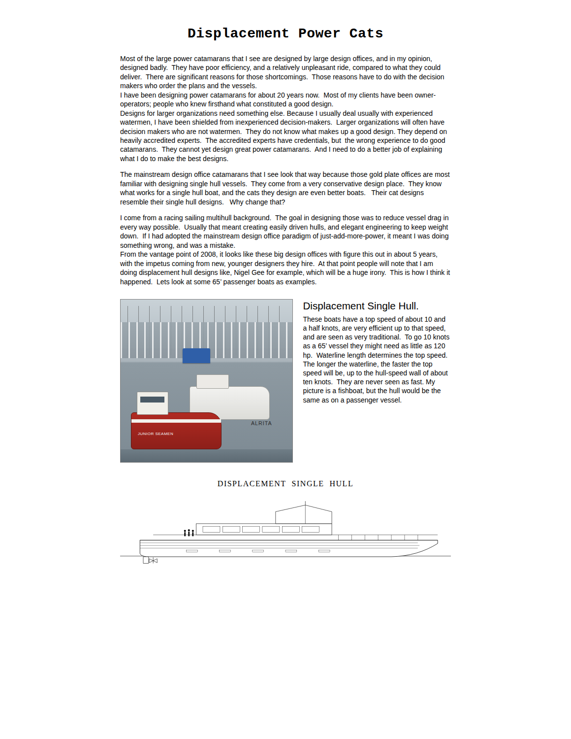Displacement Power Cats
Most of the large power catamarans that I see are designed by large design offices, and in my opinion, designed badly. They have poor efficiency, and a relatively unpleasant ride, compared to what they could deliver. There are significant reasons for those shortcomings. Those reasons have to do with the decision makers who order the plans and the vessels.
I have been designing power catamarans for about 20 years now. Most of my clients have been owner-operators; people who knew firsthand what constituted a good design.
Designs for larger organizations need something else. Because I usually deal usually with experienced watermen, I have been shielded from inexperienced decision-makers. Larger organizations will often have decision makers who are not watermen. They do not know what makes up a good design. They depend on heavily accredited experts. The accredited experts have credentials, but the wrong experience to do good catamarans. They cannot yet design great power catamarans. And I need to do a better job of explaining what I do to make the best designs.
The mainstream design office catamarans that I see look that way because those gold plate offices are most familiar with designing single hull vessels. They come from a very conservative design place. They know what works for a single hull boat, and the cats they design are even better boats. Their cat designs resemble their single hull designs. Why change that?
I come from a racing sailing multihull background. The goal in designing those was to reduce vessel drag in every way possible. Usually that meant creating easily driven hulls, and elegant engineering to keep weight down. If I had adopted the mainstream design office paradigm of just-add-more-power, it meant I was doing something wrong, and was a mistake.
From the vantage point of 2008, it looks like these big design offices with figure this out in about 5 years, with the impetus coming from new, younger designers they hire. At that point people will note that I am doing displacement hull designs like, Nigel Gee for example, which will be a huge irony. This is how I think it happened. Lets look at some 65’ passenger boats as examples.
ALRITA
JUNIOR SEAMEN
Displacement Single Hull.
These boats have a top speed of about 10 and a half knots, are very efficient up to that speed, and are seen as very traditional. To go 10 knots as a 65’ vessel they might need as little as 120 hp. Waterline length determines the top speed. The longer the waterline, the faster the top speed will be, up to the hull-speed wall of about ten knots. They are never seen as fast. My picture is a fishboat, but the hull would be the same as on a passenger vessel.
DISPLACEMENT SINGLE HULL